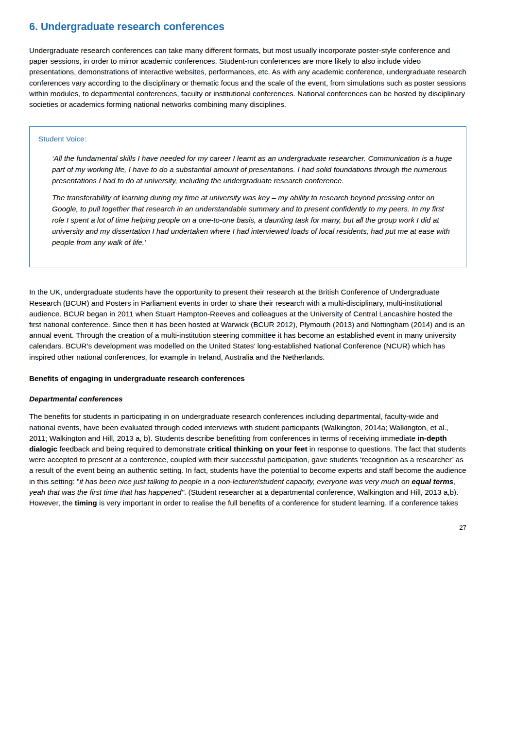6. Undergraduate research conferences
Undergraduate research conferences can take many different formats, but most usually incorporate poster-style conference and paper sessions, in order to mirror academic conferences. Student-run conferences are more likely to also include video presentations, demonstrations of interactive websites, performances, etc. As with any academic conference, undergraduate research conferences vary according to the disciplinary or thematic focus and the scale of the event, from simulations such as poster sessions within modules, to departmental conferences, faculty or institutional conferences. National conferences can be hosted by disciplinary societies or academics forming national networks combining many disciplines.
Student Voice:
‘All the fundamental skills I have needed for my career I learnt as an undergraduate researcher. Communication is a huge part of my working life, I have to do a substantial amount of presentations. I had solid foundations through the numerous presentations I had to do at university, including the undergraduate research conference.
The transferability of learning during my time at university was key – my ability to research beyond pressing enter on Google, to pull together that research in an understandable summary and to present confidently to my peers. In my first role I spent a lot of time helping people on a one-to-one basis, a daunting task for many, but all the group work I did at university and my dissertation I had undertaken where I had interviewed loads of local residents, had put me at ease with people from any walk of life.’
In the UK, undergraduate students have the opportunity to present their research at the British Conference of Undergraduate Research (BCUR) and Posters in Parliament events in order to share their research with a multi-disciplinary, multi-institutional audience. BCUR began in 2011 when Stuart Hampton-Reeves and colleagues at the University of Central Lancashire hosted the first national conference. Since then it has been hosted at Warwick (BCUR 2012), Plymouth (2013) and Nottingham (2014) and is an annual event. Through the creation of a multi-institution steering committee it has become an established event in many university calendars. BCUR’s development was modelled on the United States’ long-established National Conference (NCUR) which has inspired other national conferences, for example in Ireland, Australia and the Netherlands.
Benefits of engaging in undergraduate research conferences
Departmental conferences
The benefits for students in participating in on undergraduate research conferences including departmental, faculty-wide and national events, have been evaluated through coded interviews with student participants (Walkington, 2014a; Walkington, et al., 2011; Walkington and Hill, 2013 a, b). Students describe benefitting from conferences in terms of receiving immediate in-depth dialogic feedback and being required to demonstrate critical thinking on your feet in response to questions. The fact that students were accepted to present at a conference, coupled with their successful participation, gave students ‘recognition as a researcher’ as a result of the event being an authentic setting. In fact, students have the potential to become experts and staff become the audience in this setting: "it has been nice just talking to people in a non-lecturer/student capacity, everyone was very much on equal terms, yeah that was the first time that has happened". (Student researcher at a departmental conference, Walkington and Hill, 2013 a,b). However, the timing is very important in order to realise the full benefits of a conference for student learning. If a conference takes
27